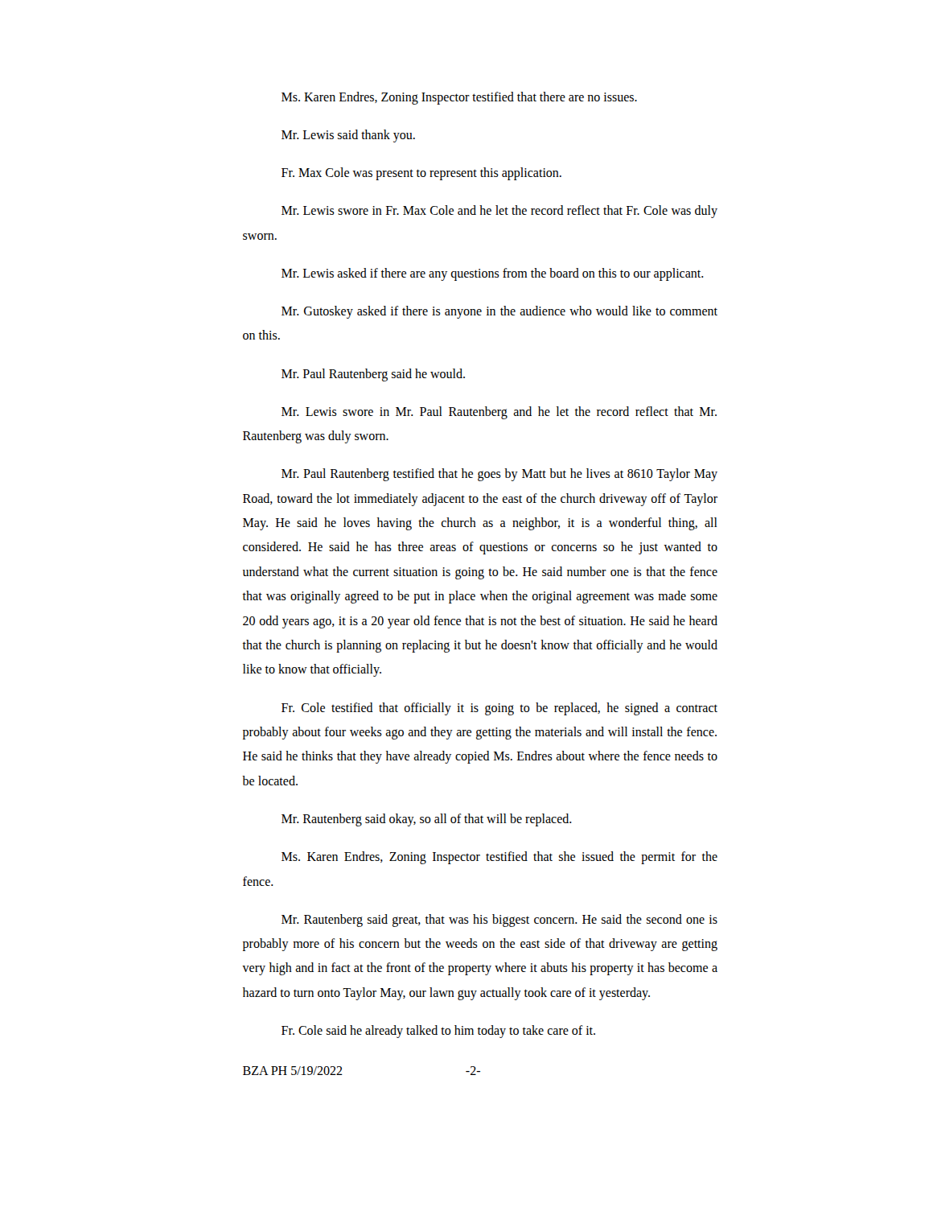Ms. Karen Endres, Zoning Inspector testified that there are no issues.
Mr. Lewis said thank you.
Fr. Max Cole was present to represent this application.
Mr. Lewis swore in Fr. Max Cole and he let the record reflect that Fr. Cole was duly sworn.
Mr. Lewis asked if there are any questions from the board on this to our applicant.
Mr. Gutoskey asked if there is anyone in the audience who would like to comment on this.
Mr. Paul Rautenberg said he would.
Mr. Lewis swore in Mr. Paul Rautenberg and he let the record reflect that Mr. Rautenberg was duly sworn.
Mr. Paul Rautenberg testified that he goes by Matt but he lives at 8610 Taylor May Road, toward the lot immediately adjacent to the east of the church driveway off of Taylor May. He said he loves having the church as a neighbor, it is a wonderful thing, all considered. He said he has three areas of questions or concerns so he just wanted to understand what the current situation is going to be. He said number one is that the fence that was originally agreed to be put in place when the original agreement was made some 20 odd years ago, it is a 20 year old fence that is not the best of situation. He said he heard that the church is planning on replacing it but he doesn't know that officially and he would like to know that officially.
Fr. Cole testified that officially it is going to be replaced, he signed a contract probably about four weeks ago and they are getting the materials and will install the fence. He said he thinks that they have already copied Ms. Endres about where the fence needs to be located.
Mr. Rautenberg said okay, so all of that will be replaced.
Ms. Karen Endres, Zoning Inspector testified that she issued the permit for the fence.
Mr. Rautenberg said great, that was his biggest concern. He said the second one is probably more of his concern but the weeds on the east side of that driveway are getting very high and in fact at the front of the property where it abuts his property it has become a hazard to turn onto Taylor May, our lawn guy actually took care of it yesterday.
Fr. Cole said he already talked to him today to take care of it.
BZA PH 5/19/2022 -2-